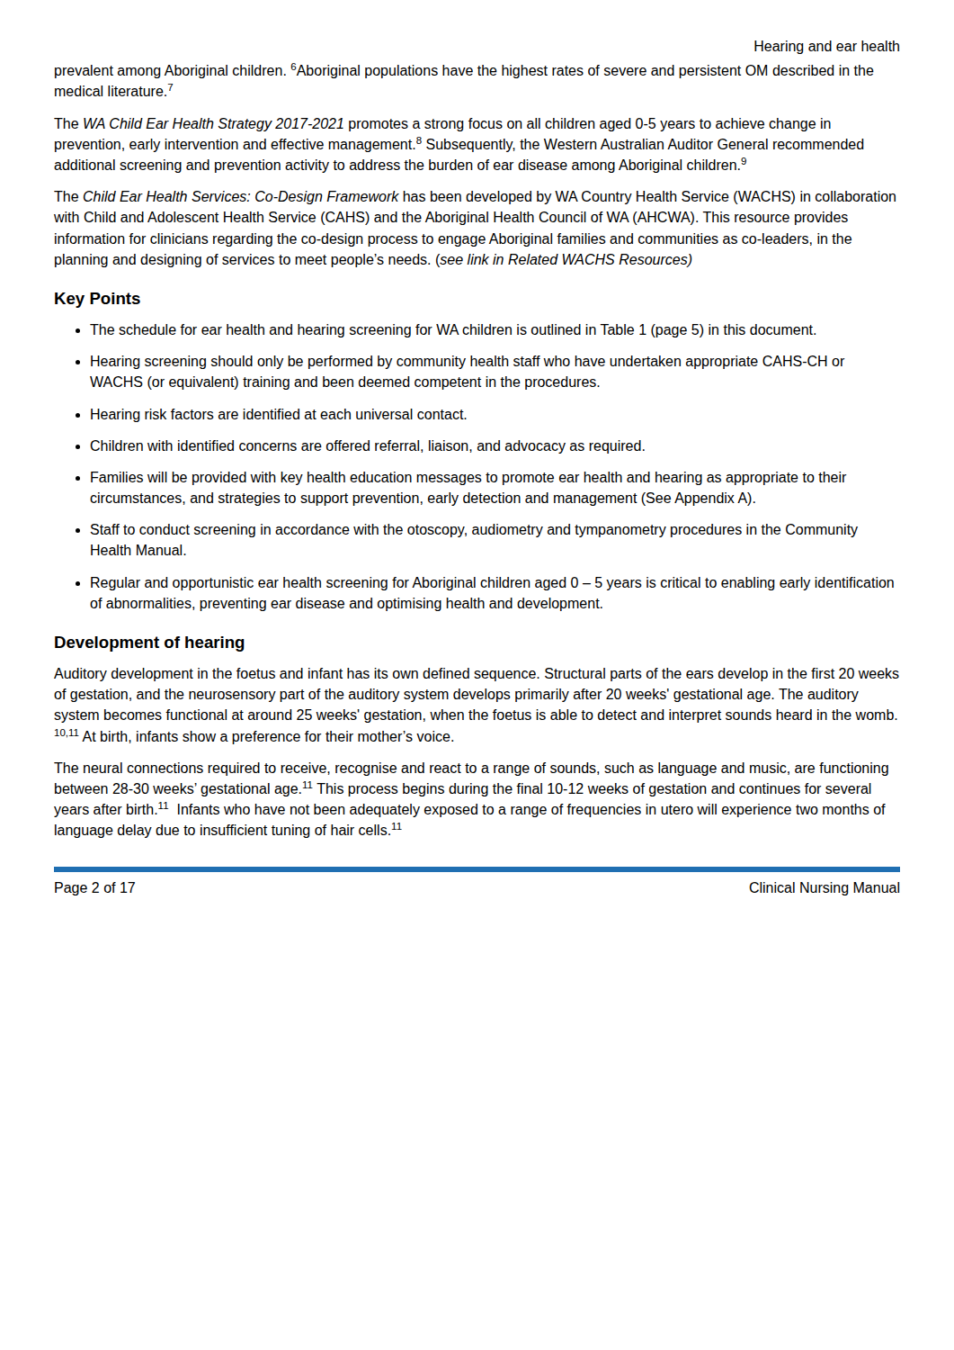Hearing and ear health
prevalent among Aboriginal children. 6Aboriginal populations have the highest rates of severe and persistent OM described in the medical literature.7
The WA Child Ear Health Strategy 2017-2021 promotes a strong focus on all children aged 0-5 years to achieve change in prevention, early intervention and effective management.8 Subsequently, the Western Australian Auditor General recommended additional screening and prevention activity to address the burden of ear disease among Aboriginal children.9
The Child Ear Health Services: Co-Design Framework has been developed by WA Country Health Service (WACHS) in collaboration with Child and Adolescent Health Service (CAHS) and the Aboriginal Health Council of WA (AHCWA). This resource provides information for clinicians regarding the co-design process to engage Aboriginal families and communities as co-leaders, in the planning and designing of services to meet people’s needs. (see link in Related WACHS Resources)
Key Points
The schedule for ear health and hearing screening for WA children is outlined in Table 1 (page 5) in this document.
Hearing screening should only be performed by community health staff who have undertaken appropriate CAHS-CH or WACHS (or equivalent) training and been deemed competent in the procedures.
Hearing risk factors are identified at each universal contact.
Children with identified concerns are offered referral, liaison, and advocacy as required.
Families will be provided with key health education messages to promote ear health and hearing as appropriate to their circumstances, and strategies to support prevention, early detection and management (See Appendix A).
Staff to conduct screening in accordance with the otoscopy, audiometry and tympanometry procedures in the Community Health Manual.
Regular and opportunistic ear health screening for Aboriginal children aged 0 – 5 years is critical to enabling early identification of abnormalities, preventing ear disease and optimising health and development.
Development of hearing
Auditory development in the foetus and infant has its own defined sequence. Structural parts of the ears develop in the first 20 weeks of gestation, and the neurosensory part of the auditory system develops primarily after 20 weeks' gestational age. The auditory system becomes functional at around 25 weeks' gestation, when the foetus is able to detect and interpret sounds heard in the womb. 10,11 At birth, infants show a preference for their mother’s voice.
The neural connections required to receive, recognise and react to a range of sounds, such as language and music, are functioning between 28-30 weeks’ gestational age.11 This process begins during the final 10-12 weeks of gestation and continues for several years after birth.11 Infants who have not been adequately exposed to a range of frequencies in utero will experience two months of language delay due to insufficient tuning of hair cells.11
Page 2 of 17
Clinical Nursing Manual